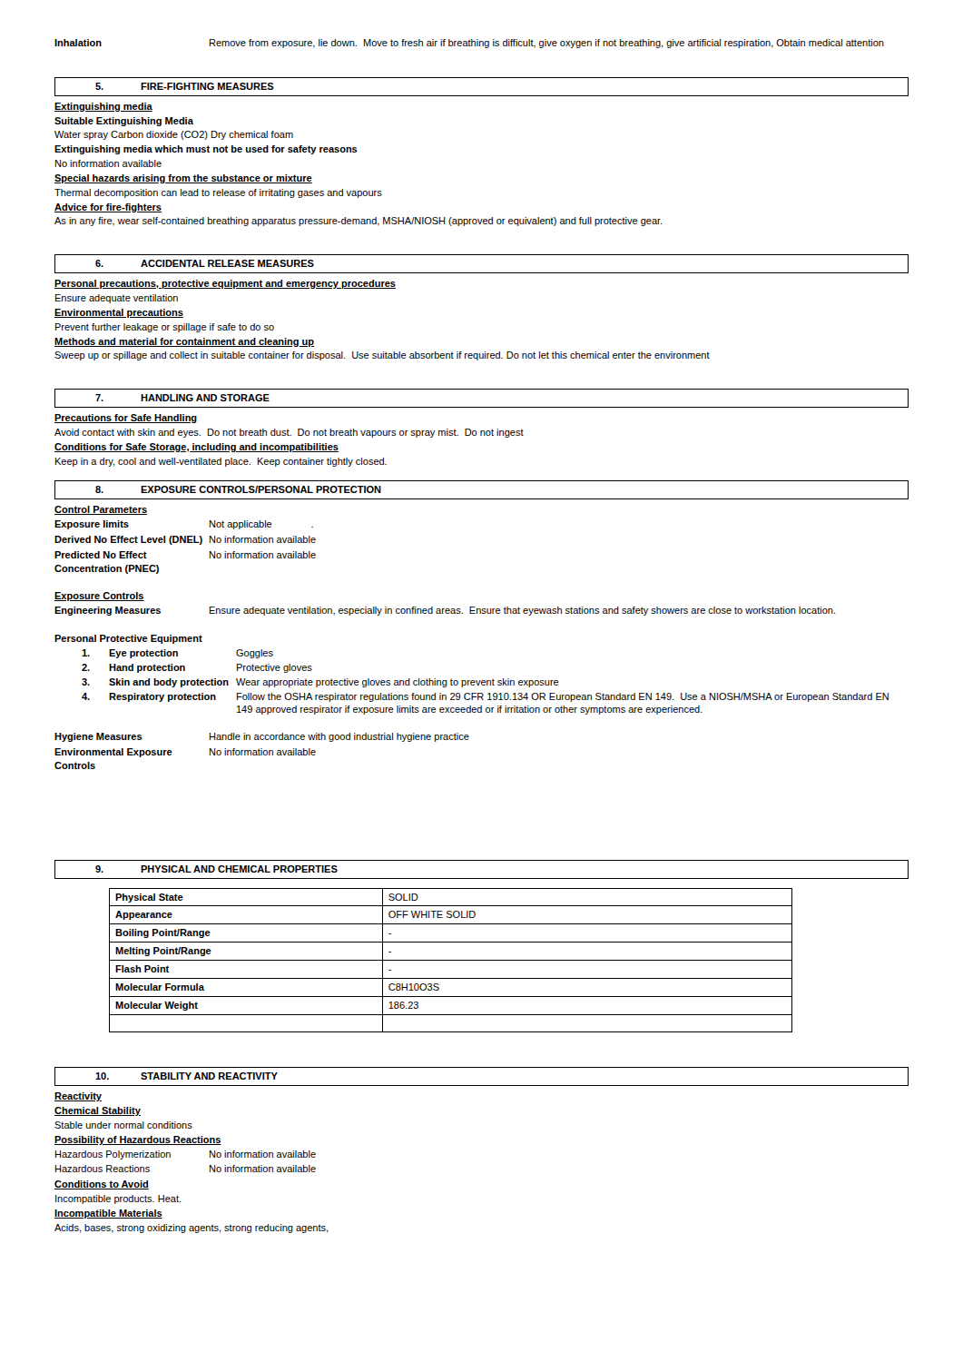Inhalation
Remove from exposure, lie down. Move to fresh air if breathing is difficult, give oxygen if not breathing, give artificial respiration, Obtain medical attention
5. FIRE-FIGHTING MEASURES
Extinguishing media
Suitable Extinguishing Media
Water spray Carbon dioxide (CO2) Dry chemical foam
Extinguishing media which must not be used for safety reasons
No information available
Special hazards arising from the substance or mixture
Thermal decomposition can lead to release of irritating gases and vapours
Advice for fire-fighters
As in any fire, wear self-contained breathing apparatus pressure-demand, MSHA/NIOSH (approved or equivalent) and full protective gear.
6. ACCIDENTAL RELEASE MEASURES
Personal precautions, protective equipment and emergency procedures
Ensure adequate ventilation
Environmental precautions
Prevent further leakage or spillage if safe to do so
Methods and material for containment and cleaning up
Sweep up or spillage and collect in suitable container for disposal. Use suitable absorbent if required. Do not let this chemical enter the environment
7. HANDLING AND STORAGE
Precautions for Safe Handling
Avoid contact with skin and eyes. Do not breath dust. Do not breath vapours or spray mist. Do not ingest
Conditions for Safe Storage, including and incompatibilities
Keep in a dry, cool and well-ventilated place. Keep container tightly closed.
8. EXPOSURE CONTROLS/PERSONAL PROTECTION
Control Parameters
Exposure limits
Not applicable .
Derived No Effect Level (DNEL)
No information available
Predicted No Effect Concentration (PNEC)
No information available
Exposure Controls
Engineering Measures
Ensure adequate ventilation, especially in confined areas. Ensure that eyewash stations and safety showers are close to workstation location.
Personal Protective Equipment
1. Eye protection Goggles
2. Hand protection Protective gloves
3. Skin and body protection Wear appropriate protective gloves and clothing to prevent skin exposure
4. Respiratory protection Follow the OSHA respirator regulations found in 29 CFR 1910.134 OR European Standard EN 149. Use a NIOSH/MSHA or European Standard EN 149 approved respirator if exposure limits are exceeded or if irritation or other symptoms are experienced.
Hygiene Measures
Handle in accordance with good industrial hygiene practice
Environmental Exposure Controls
No information available
9. PHYSICAL AND CHEMICAL PROPERTIES
| Physical State | SOLID |
| Appearance | OFF WHITE SOLID |
| Boiling Point/Range | - |
| Melting Point/Range | - |
| Flash Point | - |
| Molecular Formula | C8H10O3S |
| Molecular Weight | 186.23 |
10. STABILITY AND REACTIVITY
Reactivity
Chemical Stability
Stable under normal conditions
Possibility of Hazardous Reactions
Hazardous Polymerization
No information available
Hazardous Reactions
No information available
Conditions to Avoid
Incompatible products. Heat.
Incompatible Materials
Acids, bases, strong oxidizing agents, strong reducing agents,